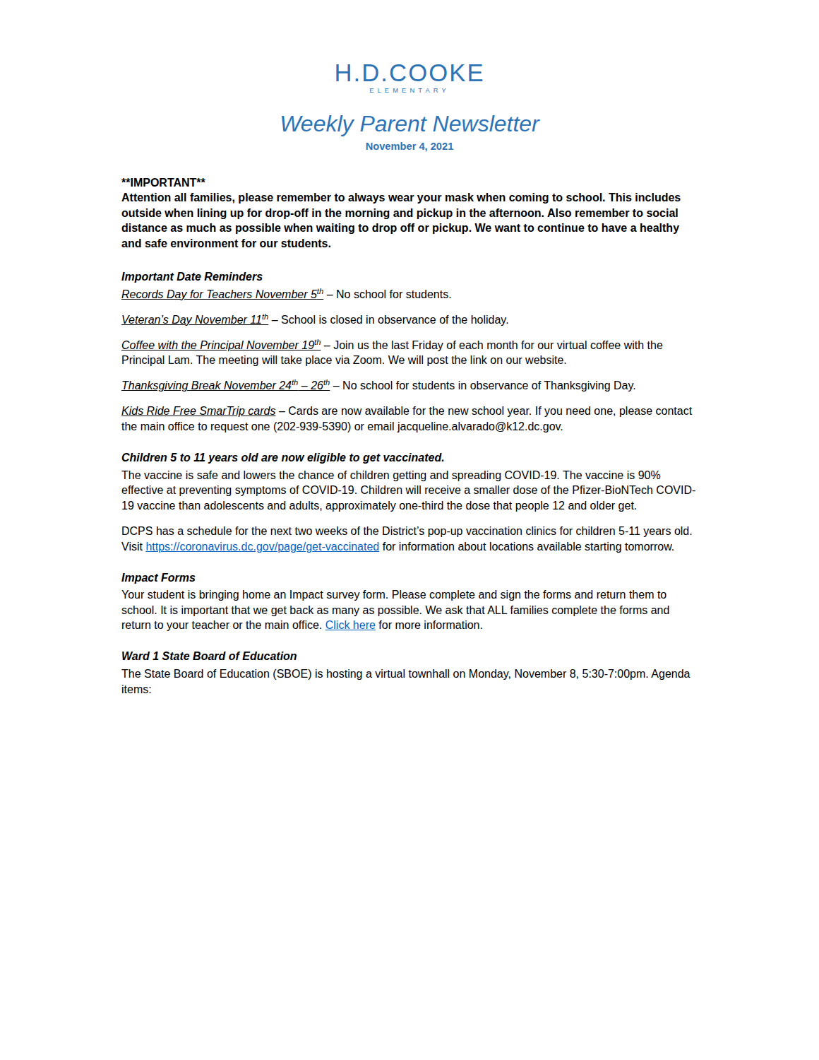H.D.COOKE
ELEMENTARY
Weekly Parent Newsletter
November 4, 2021
**IMPORTANT**
Attention all families, please remember to always wear your mask when coming to school. This includes outside when lining up for drop-off in the morning and pickup in the afternoon. Also remember to social distance as much as possible when waiting to drop off or pickup. We want to continue to have a healthy and safe environment for our students.
Important Date Reminders
Records Day for Teachers November 5th – No school for students.
Veteran’s Day November 11th – School is closed in observance of the holiday.
Coffee with the Principal November 19th – Join us the last Friday of each month for our virtual coffee with the Principal Lam. The meeting will take place via Zoom. We will post the link on our website.
Thanksgiving Break November 24th – 26th – No school for students in observance of Thanksgiving Day.
Kids Ride Free SmarTrip cards – Cards are now available for the new school year. If you need one, please contact the main office to request one (202-939-5390) or email jacqueline.alvarado@k12.dc.gov.
Children 5 to 11 years old are now eligible to get vaccinated.
The vaccine is safe and lowers the chance of children getting and spreading COVID-19. The vaccine is 90% effective at preventing symptoms of COVID-19. Children will receive a smaller dose of the Pfizer-BioNTech COVID-19 vaccine than adolescents and adults, approximately one-third the dose that people 12 and older get.
DCPS has a schedule for the next two weeks of the District’s pop-up vaccination clinics for children 5-11 years old. Visit https://coronavirus.dc.gov/page/get-vaccinated for information about locations available starting tomorrow.
Impact Forms
Your student is bringing home an Impact survey form. Please complete and sign the forms and return them to school. It is important that we get back as many as possible. We ask that ALL families complete the forms and return to your teacher or the main office. Click here for more information.
Ward 1 State Board of Education
The State Board of Education (SBOE) is hosting a virtual townhall on Monday, November 8, 5:30-7:00pm. Agenda items: